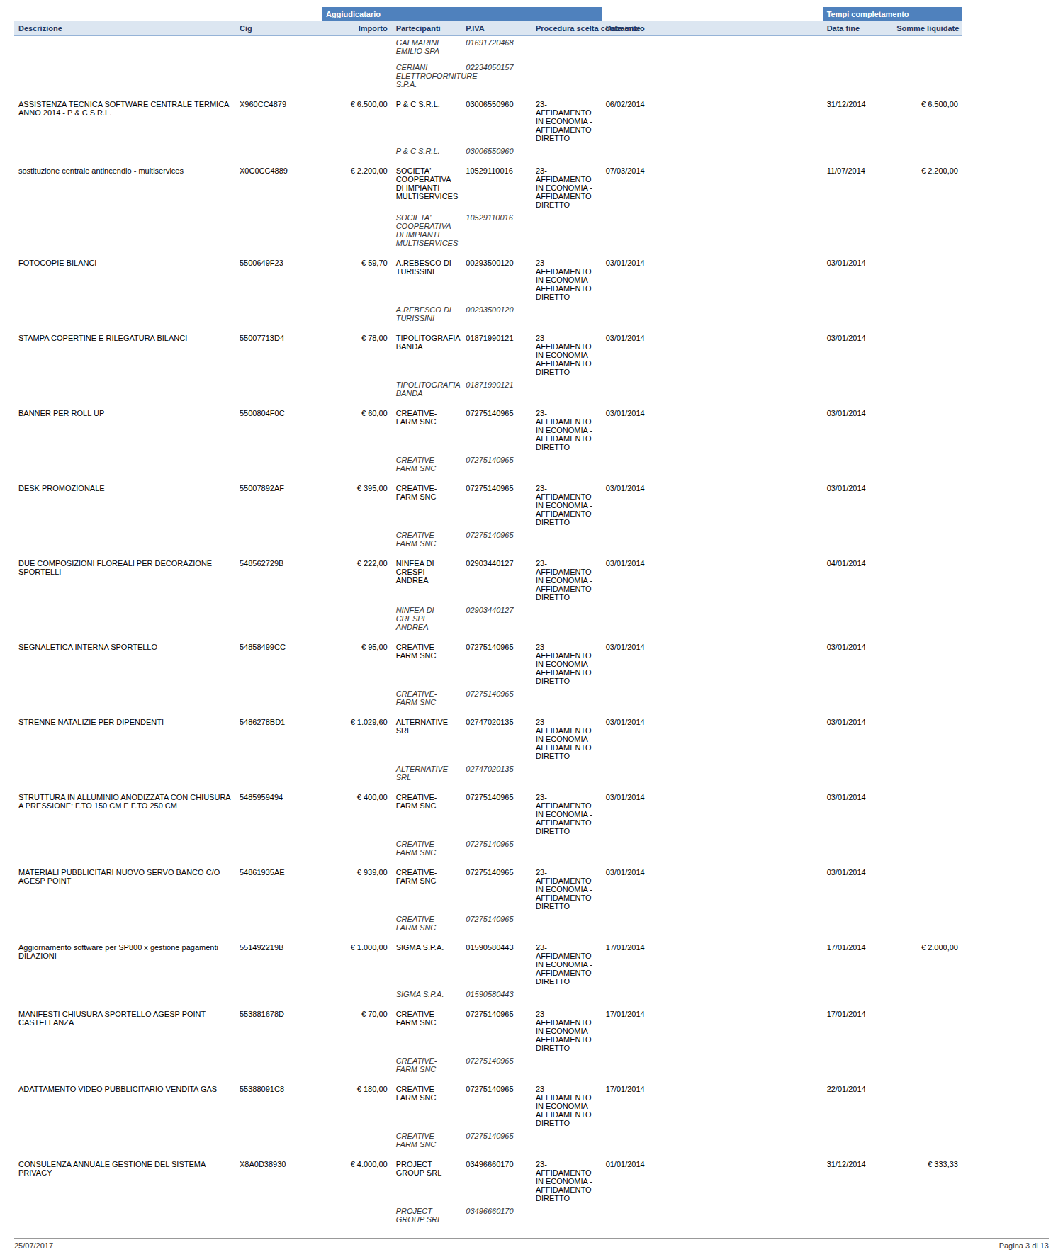| | | Aggiudicatario | | Tempi completamento | |
| --- | --- | --- | --- | --- | --- |
| Descrizione | Cig | Importo | Partecipanti | P.IVA | Procedura scelta contraente | Data inizio | Data fine | Somme liquidate |
| | | | GALMARINI EMILIO SPA | 01691720468 | | | | |
| | | | CERIANI ELETTROFORNITURE S.P.A. | 02234050157 | | | | |
| ASSISTENZA TECNICA SOFTWARE CENTRALE TERMICA ANNO 2014 - P & C S.R.L. | X960CC4879 | € 6.500,00 | P & C S.R.L. | 03006550960 | 23-AFFIDAMENTO IN ECONOMIA - AFFIDAMENTO DIRETTO | 06/02/2014 | 31/12/2014 | € 6.500,00 |
| | | | P & C S.R.L. | 03006550960 | | | | |
| sostituzione centrale antincendio - multiservices | X0C0CC4889 | € 2.200,00 | SOCIETA' COOPERATIVA DI IMPIANTI MULTISERVICES | 10529110016 | 23-AFFIDAMENTO IN ECONOMIA - AFFIDAMENTO DIRETTO | 07/03/2014 | 11/07/2014 | € 2.200,00 |
| | | | SOCIETA' COOPERATIVA DI IMPIANTI MULTISERVICES | 10529110016 | | | | |
| FOTOCOPIE BILANCI | 5500649F23 | € 59,70 | A.REBESCO DI TURISSINI | 00293500120 | 23-AFFIDAMENTO IN ECONOMIA - AFFIDAMENTO DIRETTO | 03/01/2014 | 03/01/2014 | |
| | | | A.REBESCO DI TURISSINI | 00293500120 | | | | |
| STAMPA COPERTINE E RILEGATURA BILANCI | 55007713D4 | € 78,00 | TIPOLITOGRAFIA BANDA | 01871990121 | 23-AFFIDAMENTO IN ECONOMIA - AFFIDAMENTO DIRETTO | 03/01/2014 | 03/01/2014 | |
| | | | TIPOLITOGRAFIA BANDA | 01871990121 | | | | |
| BANNER PER ROLL UP | 5500804F0C | € 60,00 | CREATIVE-FARM SNC | 07275140965 | 23-AFFIDAMENTO IN ECONOMIA - AFFIDAMENTO DIRETTO | 03/01/2014 | 03/01/2014 | |
| | | | CREATIVE-FARM SNC | 07275140965 | | | | |
| DESK PROMOZIONALE | 55007892AF | € 395,00 | CREATIVE-FARM SNC | 07275140965 | 23-AFFIDAMENTO IN ECONOMIA - AFFIDAMENTO DIRETTO | 03/01/2014 | 03/01/2014 | |
| | | | CREATIVE-FARM SNC | 07275140965 | | | | |
| DUE COMPOSIZIONI FLOREALI PER DECORAZIONE SPORTELLI | 548562729B | € 222,00 | NINFEA DI CRESPI ANDREA | 02903440127 | 23-AFFIDAMENTO IN ECONOMIA - AFFIDAMENTO DIRETTO | 03/01/2014 | 04/01/2014 | |
| | | | NINFEA DI CRESPI ANDREA | 02903440127 | | | | |
| SEGNALETICA INTERNA SPORTELLO | 54858499CC | € 95,00 | CREATIVE-FARM SNC | 07275140965 | 23-AFFIDAMENTO IN ECONOMIA - AFFIDAMENTO DIRETTO | 03/01/2014 | 03/01/2014 | |
| | | | CREATIVE-FARM SNC | 07275140965 | | | | |
| STRENNE NATALIZIE PER DIPENDENTI | 5486278BD1 | € 1.029,60 | ALTERNATIVE SRL | 02747020135 | 23-AFFIDAMENTO IN ECONOMIA - AFFIDAMENTO DIRETTO | 03/01/2014 | 03/01/2014 | |
| | | | ALTERNATIVE SRL | 02747020135 | | | | |
| STRUTTURA IN ALLUMINIO ANODIZZATA CON CHIUSURA A PRESSIONE: F.TO 150 CM E F.TO 250 CM | 5485959494 | € 400,00 | CREATIVE-FARM SNC | 07275140965 | 23-AFFIDAMENTO IN ECONOMIA - AFFIDAMENTO DIRETTO | 03/01/2014 | 03/01/2014 | |
| | | | CREATIVE-FARM SNC | 07275140965 | | | | |
| MATERIALI PUBBLICITARI NUOVO SERVO BANCO C/O AGESP POINT | 54861935AE | € 939,00 | CREATIVE-FARM SNC | 07275140965 | 23-AFFIDAMENTO IN ECONOMIA - AFFIDAMENTO DIRETTO | 03/01/2014 | 03/01/2014 | |
| | | | CREATIVE-FARM SNC | 07275140965 | | | | |
| Aggiornamento software per SP800 x gestione pagamenti DILAZIONI | 551492219B | € 1.000,00 | SIGMA S.P.A. | 01590580443 | 23-AFFIDAMENTO IN ECONOMIA - AFFIDAMENTO DIRETTO | 17/01/2014 | 17/01/2014 | € 2.000,00 |
| | | | SIGMA S.P.A. | 01590580443 | | | | |
| MANIFESTI CHIUSURA SPORTELLO AGESP POINT CASTELLANZA | 553881678D | € 70,00 | CREATIVE-FARM SNC | 07275140965 | 23-AFFIDAMENTO IN ECONOMIA - AFFIDAMENTO DIRETTO | 17/01/2014 | 17/01/2014 | |
| | | | CREATIVE-FARM SNC | 07275140965 | | | | |
| ADATTAMENTO VIDEO PUBBLICITARIO VENDITA GAS | 55388091C8 | € 180,00 | CREATIVE-FARM SNC | 07275140965 | 23-AFFIDAMENTO IN ECONOMIA - AFFIDAMENTO DIRETTO | 17/01/2014 | 22/01/2014 | |
| | | | CREATIVE-FARM SNC | 07275140965 | | | | |
| CONSULENZA ANNUALE GESTIONE DEL SISTEMA PRIVACY | X8A0D38930 | € 4.000,00 | PROJECT GROUP SRL | 03496660170 | 23-AFFIDAMENTO IN ECONOMIA - AFFIDAMENTO DIRETTO | 01/01/2014 | 31/12/2014 | € 333,33 |
| | | | PROJECT GROUP SRL | 03496660170 | | | | |
25/07/2017
Pagina 3 di 13